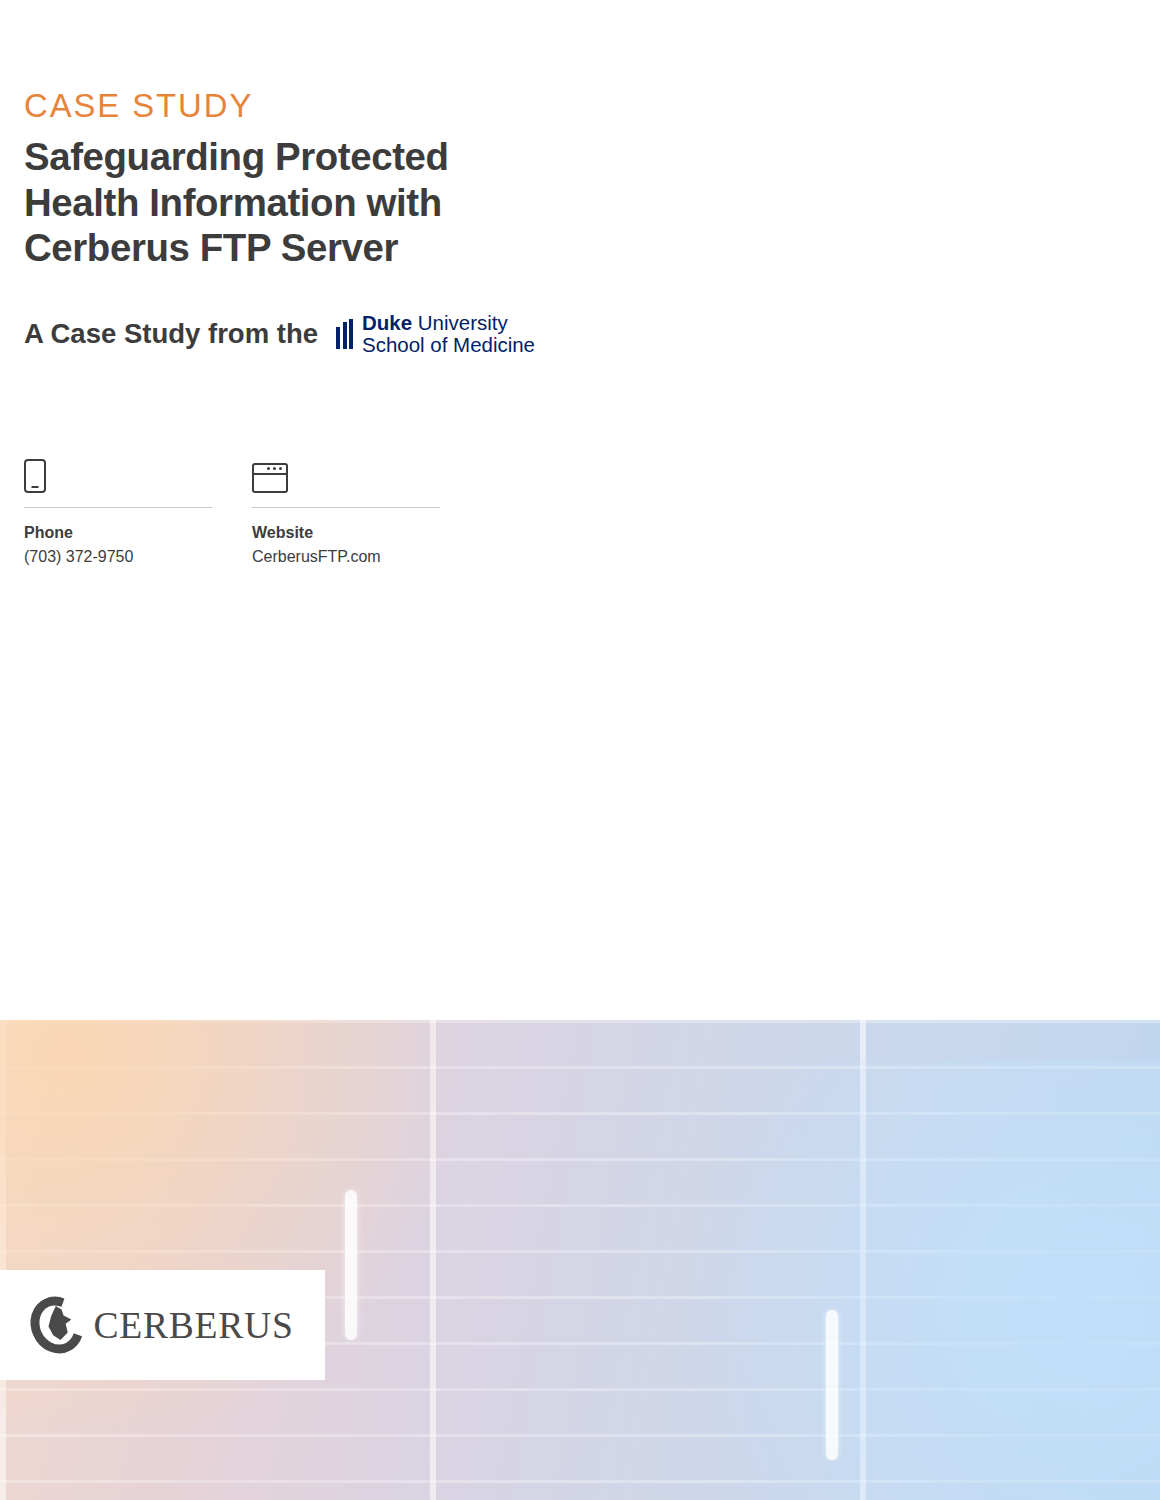CASE STUDY
Safeguarding Protected
Health Information with
Cerberus FTP Server
A Case Study from the Duke University School of Medicine
Phone
(703) 372-9750
Website
CerberusFTP.com
CERBERUS